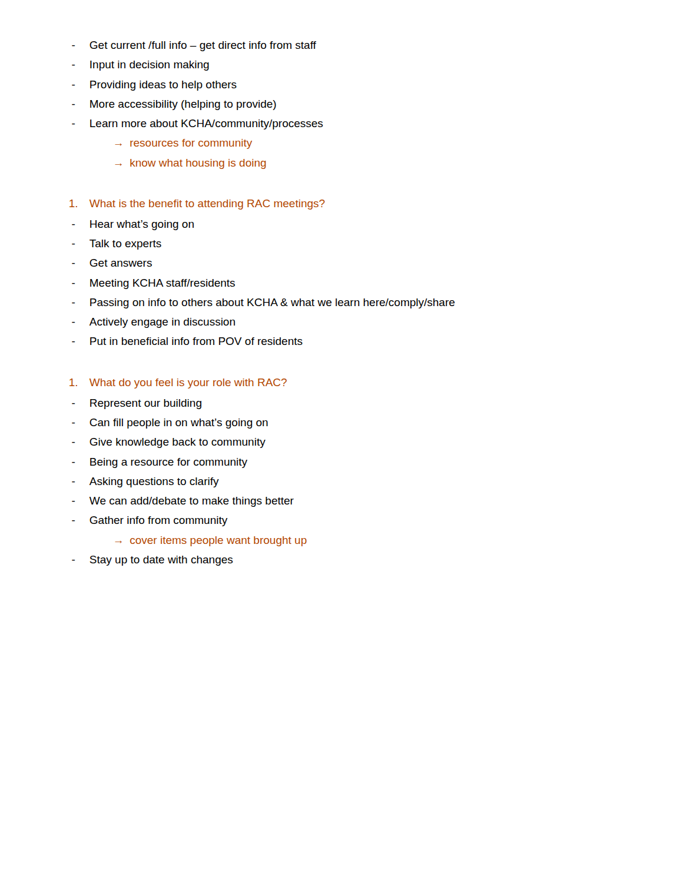Get current /full info – get direct info from staff
Input in decision making
Providing ideas to help others
More accessibility (helping to provide)
Learn more about KCHA/community/processes
resources for community
know what housing is doing
What is the benefit to attending RAC meetings?
Hear what’s going on
Talk to experts
Get answers
Meeting KCHA staff/residents
Passing on info to others about KCHA & what we learn here/comply/share
Actively engage in discussion
Put in beneficial info from POV of residents
What do you feel is your role with RAC?
Represent our building
Can fill people in on what’s going on
Give knowledge back to community
Being a resource for community
Asking questions to clarify
We can add/debate to make things better
Gather info from community
cover items people want brought up
Stay up to date with changes